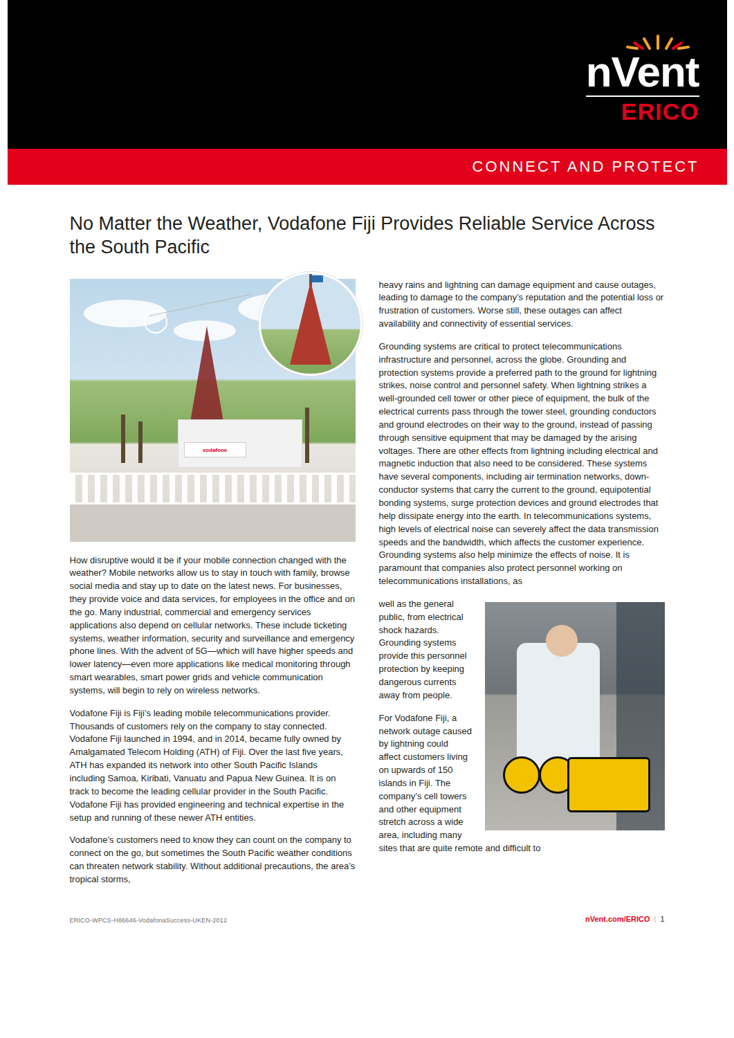nVent
ERICO
CONNECT AND PROTECT
No Matter the Weather, Vodafone Fiji Provides Reliable Service Across the South Pacific
vodafone
How disruptive would it be if your mobile connection changed with the weather? Mobile networks allow us to stay in touch with family, browse social media and stay up to date on the latest news. For businesses, they provide voice and data services, for employees in the office and on the go. Many industrial, commercial and emergency services applications also depend on cellular networks. These include ticketing systems, weather information, security and surveillance and emergency phone lines. With the advent of 5G—which will have higher speeds and lower latency—even more applications like medical monitoring through smart wearables, smart power grids and vehicle communication systems, will begin to rely on wireless networks.
Vodafone Fiji is Fiji’s leading mobile telecommunications provider. Thousands of customers rely on the company to stay connected. Vodafone Fiji launched in 1994, and in 2014, became fully owned by Amalgamated Telecom Holding (ATH) of Fiji. Over the last five years, ATH has expanded its network into other South Pacific Islands including Samoa, Kiribati, Vanuatu and Papua New Guinea. It is on track to become the leading cellular provider in the South Pacific. Vodafone Fiji has provided engineering and technical expertise in the setup and running of these newer ATH entities.
Vodafone’s customers need to know they can count on the company to connect on the go, but sometimes the South Pacific weather conditions can threaten network stability. Without additional precautions, the area’s tropical storms,
heavy rains and lightning can damage equipment and cause outages, leading to damage to the company’s reputation and the potential loss or frustration of customers. Worse still, these outages can affect availability and connectivity of essential services.
Grounding systems are critical to protect telecommunications infrastructure and personnel, across the globe. Grounding and protection systems provide a preferred path to the ground for lightning strikes, noise control and personnel safety. When lightning strikes a well-grounded cell tower or other piece of equipment, the bulk of the electrical currents pass through the tower steel, grounding conductors and ground electrodes on their way to the ground, instead of passing through sensitive equipment that may be damaged by the arising voltages. There are other effects from lightning including electrical and magnetic induction that also need to be considered. These systems have several components, including air termination networks, down-conductor systems that carry the current to the ground, equipotential bonding systems, surge protection devices and ground electrodes that help dissipate energy into the earth. In telecommunications systems, high levels of electrical noise can severely affect the data transmission speeds and the bandwidth, which affects the customer experience. Grounding systems also help minimize the effects of noise. It is paramount that companies also protect personnel working on telecommunications installations, as
well as the general public, from electrical shock hazards. Grounding systems provide this personnel protection by keeping dangerous currents away from people.
For Vodafone Fiji, a network outage caused by lightning could affect customers living on upwards of 150 islands in Fiji. The company’s cell towers and other equipment stretch across a wide area, including many sites that are quite remote and difficult to
ERICO-WPCS-H86646-VodafonaSuccess-UKEN-2012
nVent.com/ERICO|1